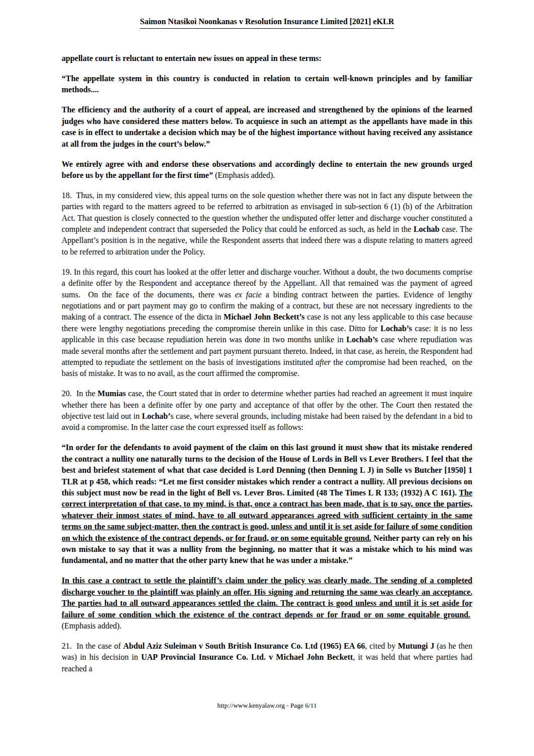Saimon Ntasikoi Noonkanas v Resolution Insurance Limited [2021] eKLR
appellate court is reluctant to entertain new issues on appeal in these terms:
“The appellate system in this country is conducted in relation to certain well-known principles and by familiar methods....
The efficiency and the authority of a court of appeal, are increased and strengthened by the opinions of the learned judges who have considered these matters below. To acquiesce in such an attempt as the appellants have made in this case is in effect to undertake a decision which may be of the highest importance without having received any assistance at all from the judges in the court’s below.”
We entirely agree with and endorse these observations and accordingly decline to entertain the new grounds urged before us by the appellant for the first time” (Emphasis added).
18. Thus, in my considered view, this appeal turns on the sole question whether there was not in fact any dispute between the parties with regard to the matters agreed to be referred to arbitration as envisaged in sub-section 6 (1) (b) of the Arbitration Act. That question is closely connected to the question whether the undisputed offer letter and discharge voucher constituted a complete and independent contract that superseded the Policy that could be enforced as such, as held in the Lochab case. The Appellant’s position is in the negative, while the Respondent asserts that indeed there was a dispute relating to matters agreed to be referred to arbitration under the Policy.
19. In this regard, this court has looked at the offer letter and discharge voucher. Without a doubt, the two documents comprise a definite offer by the Respondent and acceptance thereof by the Appellant. All that remained was the payment of agreed sums. On the face of the documents, there was ex facie a binding contract between the parties. Evidence of lengthy negotiations and or part payment may go to confirm the making of a contract, but these are not necessary ingredients to the making of a contract. The essence of the dicta in Michael John Beckett’s case is not any less applicable to this case because there were lengthy negotiations preceding the compromise therein unlike in this case. Ditto for Lochab’s case: it is no less applicable in this case because repudiation herein was done in two months unlike in Lochab’s case where repudiation was made several months after the settlement and part payment pursuant thereto. Indeed, in that case, as herein, the Respondent had attempted to repudiate the settlement on the basis of investigations instituted after the compromise had been reached, on the basis of mistake. It was to no avail, as the court affirmed the compromise.
20. In the Mumias case, the Court stated that in order to determine whether parties had reached an agreement it must inquire whether there has been a definite offer by one party and acceptance of that offer by the other. The Court then restated the objective test laid out in Lochab’s case, where several grounds, including mistake had been raised by the defendant in a bid to avoid a compromise. In the latter case the court expressed itself as follows:
“In order for the defendants to avoid payment of the claim on this last ground it must show that its mistake rendered the contract a nullity one naturally turns to the decision of the House of Lords in Bell vs Lever Brothers. I feel that the best and briefest statement of what that case decided is Lord Denning (then Denning L J) in Solle vs Butcher [1950] 1 TLR at p 458, which reads: “Let me first consider mistakes which render a contract a nullity. All previous decisions on this subject must now be read in the light of Bell vs. Lever Bros. Limited (48 The Times L R 133; (1932) A C 161). The correct interpretation of that case, to my mind, is that, once a contract has been made, that is to say, once the parties, whatever their inmost states of mind, have to all outward appearances agreed with sufficient certainty in the same terms on the same subject-matter, then the contract is good, unless and until it is set aside for failure of some condition on which the existence of the contract depends, or for fraud, or on some equitable ground. Neither party can rely on his own mistake to say that it was a nullity from the beginning, no matter that it was a mistake which to his mind was fundamental, and no matter that the other party knew that he was under a mistake.”
In this case a contract to settle the plaintiff’s claim under the policy was clearly made. The sending of a completed discharge voucher to the plaintiff was plainly an offer. His signing and returning the same was clearly an acceptance. The parties had to all outward appearances settled the claim. The contract is good unless and until it is set aside for failure of some condition which the existence of the contract depends or for fraud or on some equitable ground. (Emphasis added).
21. In the case of Abdul Aziz Suleiman v South British Insurance Co. Ltd (1965) EA 66, cited by Mutungi J (as he then was) in his decision in UAP Provincial Insurance Co. Ltd. v Michael John Beckett, it was held that where parties had reached a
http://www.kenyalaw.org - Page 6/11